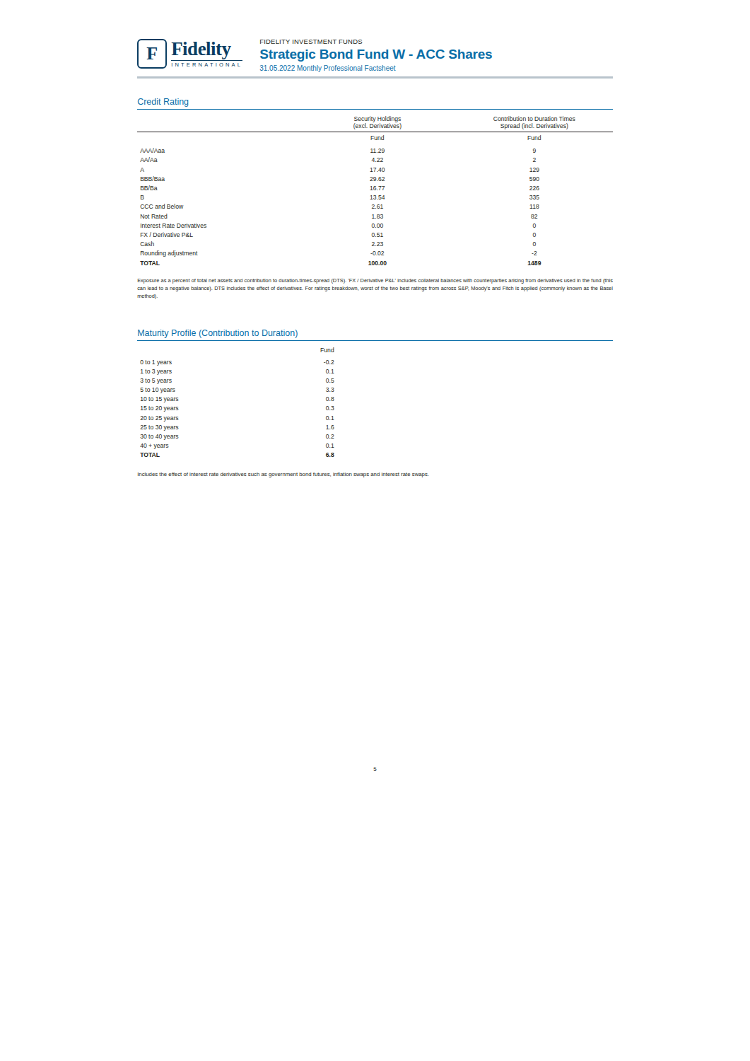F
Fidelity
INTERNATIONAL
FIDELITY INVESTMENT FUNDS
Strategic Bond Fund W - ACC Shares
31.05.2022 Monthly Professional Factsheet
Credit Rating
| | Security Holdings (excl. Derivatives) | Contribution to Duration Times Spread (incl. Derivatives) |
| --- | --- | --- |
| | Fund | Fund |
| AAA/Aaa | 11.29 | 9 |
| AA/Aa | 4.22 | 2 |
| A | 17.40 | 129 |
| BBB/Baa | 29.62 | 590 |
| BB/Ba | 16.77 | 226 |
| B | 13.54 | 335 |
| CCC and Below | 2.61 | 118 |
| Not Rated | 1.83 | 82 |
| Interest Rate Derivatives | 0.00 | 0 |
| FX / Derivative P&L | 0.51 | 0 |
| Cash | 2.23 | 0 |
| Rounding adjustment | -0.02 | -2 |
| TOTAL | 100.00 | 1489 |
Exposure as a percent of total net assets and contribution to duration-times-spread (DTS). 'FX / Derivative P&L' includes collateral balances with counterparties arising from derivatives used in the fund (this can lead to a negative balance). DTS includes the effect of derivatives. For ratings breakdown, worst of the two best ratings from across S&P, Moody's and Fitch is applied (commonly known as the Basel method).
Maturity Profile (Contribution to Duration)
| | Fund |
| --- | --- |
| 0 to 1 years | -0.2 |
| 1 to 3 years | 0.1 |
| 3 to 5 years | 0.5 |
| 5 to 10 years | 3.3 |
| 10 to 15 years | 0.8 |
| 15 to 20 years | 0.3 |
| 20 to 25 years | 0.1 |
| 25 to 30 years | 1.6 |
| 30 to 40 years | 0.2 |
| 40 + years | 0.1 |
| TOTAL | 6.8 |
Includes the effect of interest rate derivatives such as government bond futures, inflation swaps and interest rate swaps.
5